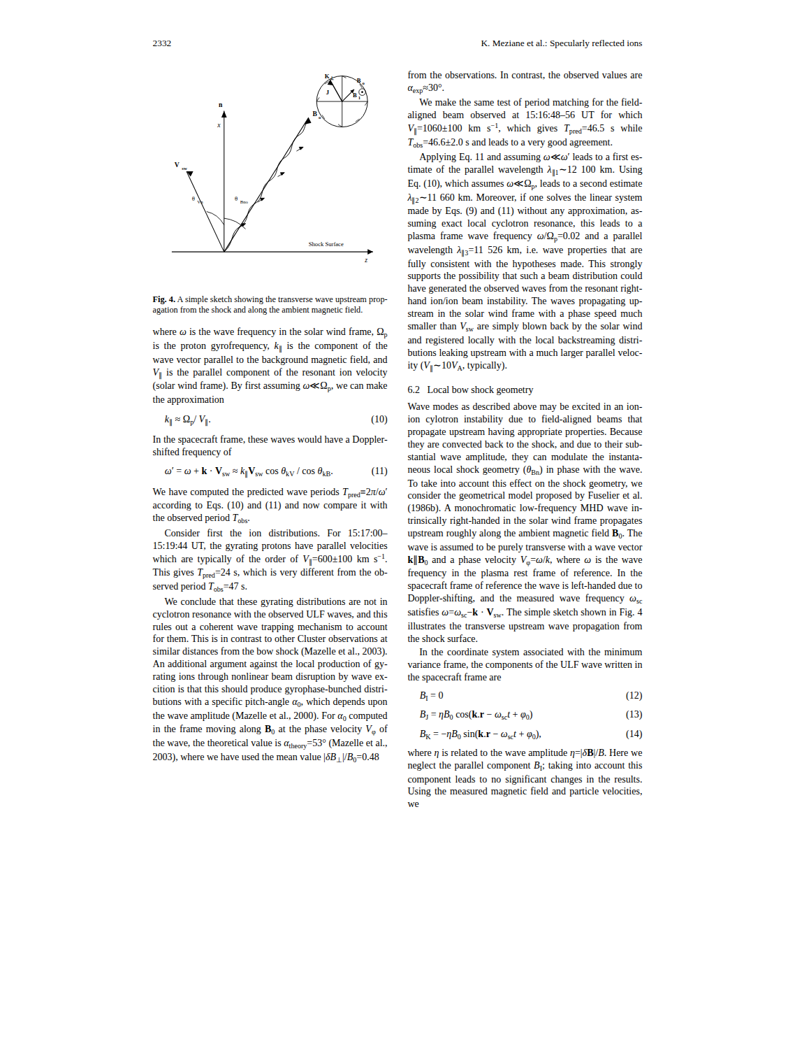2332
K. Meziane et al.: Specularly reflected ions
K ⊥ B 1 B o J z Shock Surface n x B o V sw θ Vn θ Bno
Fig. 4. A simple sketch showing the transverse wave upstream propagation from the shock and along the ambient magnetic field.
where ω is the wave frequency in the solar wind frame, Ωp is the proton gyrofrequency, k∥ is the component of the wave vector parallel to the background magnetic field, and V∥ is the parallel component of the resonant ion velocity (solar wind frame). By first assuming ω≪Ωp, we can make the approximation
k∥ ≈ Ωp/ V∥.
(10)
In the spacecraft frame, these waves would have a Doppler-shifted frequency of
ω′ = ω + k · Vsw ≈ k∥Vsw cos θkV / cos θkB.
(11)
We have computed the predicted wave periods Tpred≡2π/ω′ according to Eqs. (10) and (11) and now compare it with the observed period Tobs.
Consider first the ion distributions. For 15:17:00–15:19:44 UT, the gyrating protons have parallel velocities which are typically of the order of V∥=600±100 km s−1. This gives Tpred=24 s, which is very different from the observed period Tobs=47 s.
We conclude that these gyrating distributions are not in cyclotron resonance with the observed ULF waves, and this rules out a coherent wave trapping mechanism to account for them. This is in contrast to other Cluster observations at similar distances from the bow shock (Mazelle et al., 2003). An additional argument against the local production of gyrating ions through nonlinear beam disruption by wave excition is that this should produce gyrophase-bunched distributions with a specific pitch-angle α 0, which depends upon the wave amplitude (Mazelle et al., 2000). For α 0 computed in the frame moving along B 0 at the phase velocity Vφ of the wave, the theoretical value is αtheory=53° (Mazelle et al., 2003), where we have used the mean value |δB⊥|/B 0=0.48
from the observations. In contrast, the observed values are αexp≈30°.
We make the same test of period matching for the field-aligned beam observed at 15:16:48–56 UT for which V∥=1060±100 km s−1, which gives Tpred=46.5 s while Tobs=46.6±2.0 s and leads to a very good agreement.
Applying Eq. 11 and assuming ω≪ω′ leads to a first estimate of the parallel wavelength λ∥1∼12 100 km. Using Eq. (10), which assumes ω≪Ωp, leads to a second estimate λ∥2∼11 660 km. Moreover, if one solves the linear system made by Eqs. (9) and (11) without any approximation, assuming exact local cyclotron resonance, this leads to a plasma frame wave frequency ω/Ωp=0.02 and a parallel wavelength λ∥3=11 526 km, i.e. wave properties that are fully consistent with the hypotheses made. This strongly supports the possibility that such a beam distribution could have generated the observed waves from the resonant right-hand ion/ion beam instability. The waves propagating upstream in the solar wind frame with a phase speed much smaller than Vsw are simply blown back by the solar wind and registered locally with the local backstreaming distributions leaking upstream with a much larger parallel velocity (V∥∼10VA, typically).
6.2 Local bow shock geometry
Wave modes as described above may be excited in an ion-ion cylotron instability due to field-aligned beams that propagate upstream having appropriate properties. Because they are convected back to the shock, and due to their substantial wave amplitude, they can modulate the instantaneous local shock geometry (θBn) in phase with the wave. To take into account this effect on the shock geometry, we consider the geometrical model proposed by Fuselier et al. (1986b). A monochromatic low-frequency MHD wave intrinsically right-handed in the solar wind frame propagates upstream roughly along the ambient magnetic field B 0. The wave is assumed to be purely transverse with a wave vector k∥B 0 and a phase velocity Vφ=ω/k, where ω is the wave frequency in the plasma rest frame of reference. In the spacecraft frame of reference the wave is left-handed due to Doppler-shifting, and the measured wave frequency ωsc satisfies ω=ωsc−k · Vsw. The simple sketch shown in Fig. 4 illustrates the transverse upstream wave propagation from the shock surface.
In the coordinate system associated with the minimum variance frame, the components of the ULF wave written in the spacecraft frame are
BI = 0
(12)
BJ = ηB 0 cos(k.r − ωsc t + φ 0)
(13)
BK = −ηB 0 sin(k.r − ωsc t + φ 0),
(14)
where η is related to the wave amplitude η=|δB|/B. Here we neglect the parallel component BI; taking into account this component leads to no significant changes in the results. Using the measured magnetic field and particle velocities, we